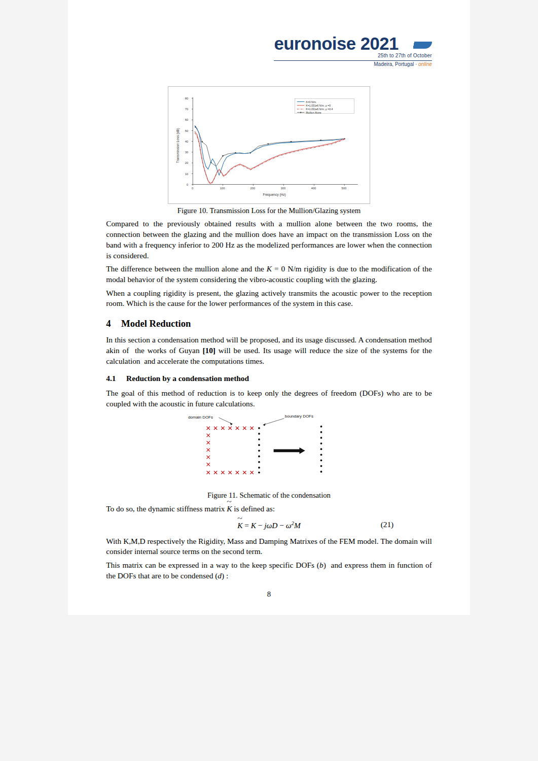euronoise 2021
25th to 27th of October
Madeira, Portugal · online
0 10 20 30 40 50 60 70 80 0 100 200 300 400 500 Frequency (Hz) Transmission Loss (dB) K=0 N/m K=1.031e6 N/m, μ =0 K=1.031e6 N/m, μ =0.4 Mullion Alone
Figure 10. Transmission Loss for the Mullion/Glazing system
Compared to the previously obtained results with a mullion alone between the two rooms, the connection between the glazing and the mullion does have an impact on the transmission Loss on the band with a frequency inferior to 200 Hz as the modelized performances are lower when the connection is considered.
The difference between the mullion alone and the K = 0 N/m rigidity is due to the modification of the modal behavior of the system considering the vibro-acoustic coupling with the glazing.
When a coupling rigidity is present, the glazing actively transmits the acoustic power to the reception room. Which is the cause for the lower performances of the system in this case.
4 Model Reduction
In this section a condensation method will be proposed, and its usage discussed. A condensation method akin of the works of Guyan [10] will be used. Its usage will reduce the size of the systems for the calculation and accelerate the computations times.
4.1 Reduction by a condensation method
The goal of this method of reduction is to keep only the degrees of freedom (DOFs) who are to be coupled with the acoustic in future calculations.
domain DOFs boundary DOFs
Figure 11. Schematic of the condensation
To do so, the dynamic stiffness matrix K is defined as:
K = K − jωD − ω2M (21)
With K,M,D respectively the Rigidity, Mass and Damping Matrixes of the FEM model. The domain will consider internal source terms on the second term.
This matrix can be expressed in a way to the keep specific DOFs (b) and express them in function of the DOFs that are to be condensed (d) :
8